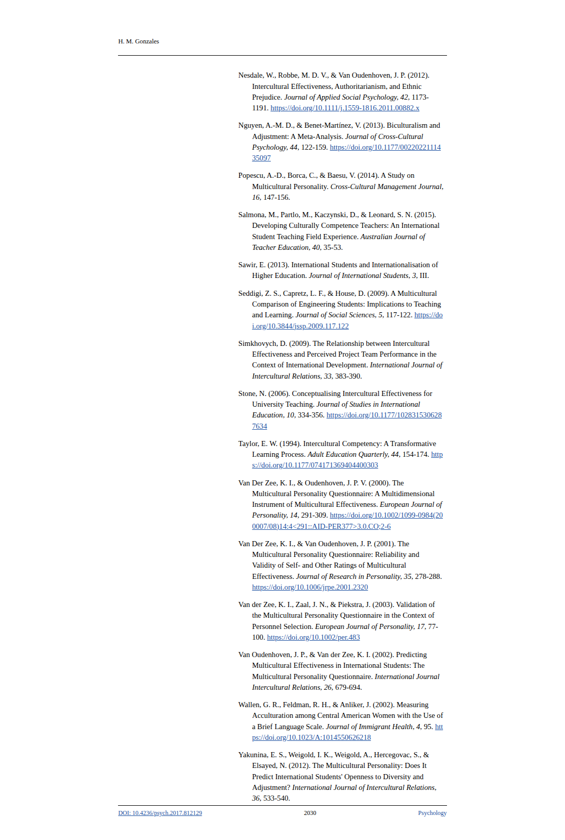H. M. Gonzales
Nesdale, W., Robbe, M. D. V., & Van Oudenhoven, J. P. (2012). Intercultural Effectiveness, Authoritarianism, and Ethnic Prejudice. Journal of Applied Social Psychology, 42, 1173-1191. https://doi.org/10.1111/j.1559-1816.2011.00882.x
Nguyen, A.-M. D., & Benet-Martínez, V. (2013). Biculturalism and Adjustment: A Meta-Analysis. Journal of Cross-Cultural Psychology, 44, 122-159. https://doi.org/10.1177/0022022111435097
Popescu, A.-D., Borca, C., & Baesu, V. (2014). A Study on Multicultural Personality. Cross-Cultural Management Journal, 16, 147-156.
Salmona, M., Partlo, M., Kaczynski, D., & Leonard, S. N. (2015). Developing Culturally Competence Teachers: An International Student Teaching Field Experience. Australian Journal of Teacher Education, 40, 35-53.
Sawir, E. (2013). International Students and Internationalisation of Higher Education. Journal of International Students, 3, III.
Seddigi, Z. S., Capretz, L. F., & House, D. (2009). A Multicultural Comparison of Engineering Students: Implications to Teaching and Learning. Journal of Social Sciences, 5, 117-122. https://doi.org/10.3844/jssp.2009.117.122
Simkhovych, D. (2009). The Relationship between Intercultural Effectiveness and Perceived Project Team Performance in the Context of International Development. International Journal of Intercultural Relations, 33, 383-390.
Stone, N. (2006). Conceptualising Intercultural Effectiveness for University Teaching. Journal of Studies in International Education, 10, 334-356. https://doi.org/10.1177/1028315306287634
Taylor, E. W. (1994). Intercultural Competency: A Transformative Learning Process. Adult Education Quarterly, 44, 154-174. https://doi.org/10.1177/074171369404400303
Van Der Zee, K. I., & Oudenhoven, J. P. V. (2000). The Multicultural Personality Questionnaire: A Multidimensional Instrument of Multicultural Effectiveness. European Journal of Personality, 14, 291-309. https://doi.org/10.1002/1099-0984(200007/08)14:4<291::AID-PER377>3.0.CO;2-6
Van Der Zee, K. I., & Van Oudenhoven, J. P. (2001). The Multicultural Personality Questionnaire: Reliability and Validity of Self- and Other Ratings of Multicultural Effectiveness. Journal of Research in Personality, 35, 278-288. https://doi.org/10.1006/jrpe.2001.2320
Van der Zee, K. I., Zaal, J. N., & Piekstra, J. (2003). Validation of the Multicultural Personality Questionnaire in the Context of Personnel Selection. European Journal of Personality, 17, 77-100. https://doi.org/10.1002/per.483
Van Oudenhoven, J. P., & Van der Zee, K. I. (2002). Predicting Multicultural Effectiveness in International Students: The Multicultural Personality Questionnaire. International Journal Intercultural Relations, 26, 679-694.
Wallen, G. R., Feldman, R. H., & Anliker, J. (2002). Measuring Acculturation among Central American Women with the Use of a Brief Language Scale. Journal of Immigrant Health, 4, 95. https://doi.org/10.1023/A:1014550626218
Yakunina, E. S., Weigold, I. K., Weigold, A., Hercegovac, S., & Elsayed, N. (2012). The Multicultural Personality: Does It Predict International Students' Openness to Diversity and Adjustment? International Journal of Intercultural Relations, 36, 533-540.
DOI: 10.4236/psych.2017.812129
2030
Psychology